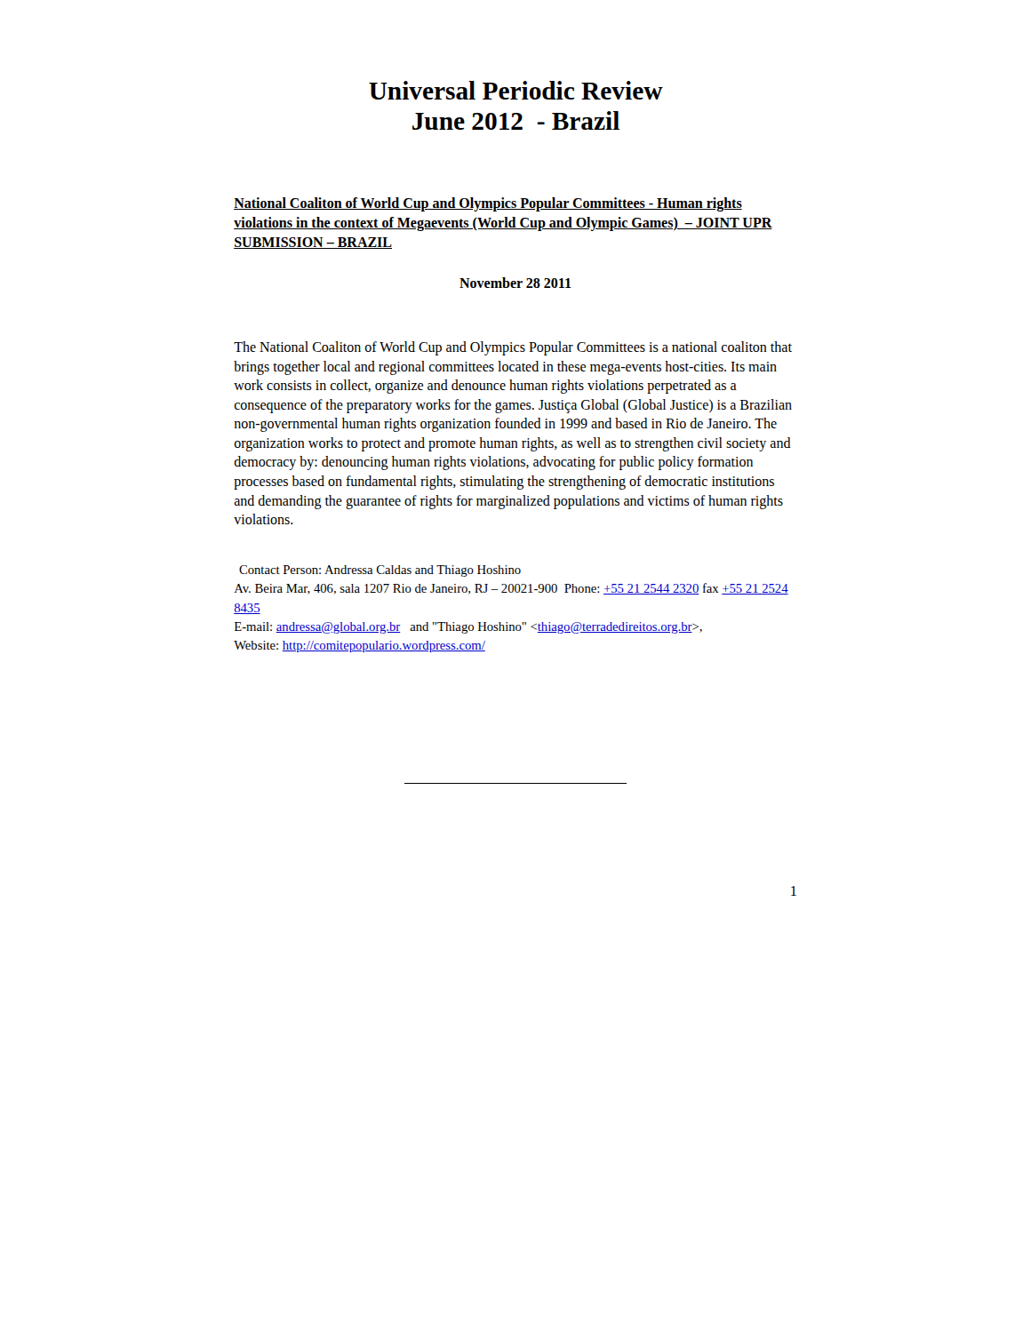Universal Periodic ReviewJune 2012 - Brazil
National Coaliton of World Cup and Olympics Popular Committees - Human rights violations in the context of Megaevents (World Cup and Olympic Games) – JOINT UPR SUBMISSION – BRAZIL
November 28 2011
The National Coaliton of World Cup and Olympics Popular Committees is a national coaliton that brings together local and regional committees located in these mega-events host-cities. Its main work consists in collect, organize and denounce human rights violations perpetrated as a consequence of the preparatory works for the games. Justiça Global (Global Justice) is a Brazilian non-governmental human rights organization founded in 1999 and based in Rio de Janeiro. The organization works to protect and promote human rights, as well as to strengthen civil society and democracy by: denouncing human rights violations, advocating for public policy formation processes based on fundamental rights, stimulating the strengthening of democratic institutions and demanding the guarantee of rights for marginalized populations and victims of human rights violations.
Contact Person: Andressa Caldas and Thiago Hoshino
Av. Beira Mar, 406, sala 1207 Rio de Janeiro, RJ – 20021-900 Phone: +55 21 2544 2320 fax +55 21 2524 8435
E-mail: andressa@global.org.br and "Thiago Hoshino" <thiago@terradedireitos.org.br>,
Website: http://comitepopulario.wordpress.com/
1